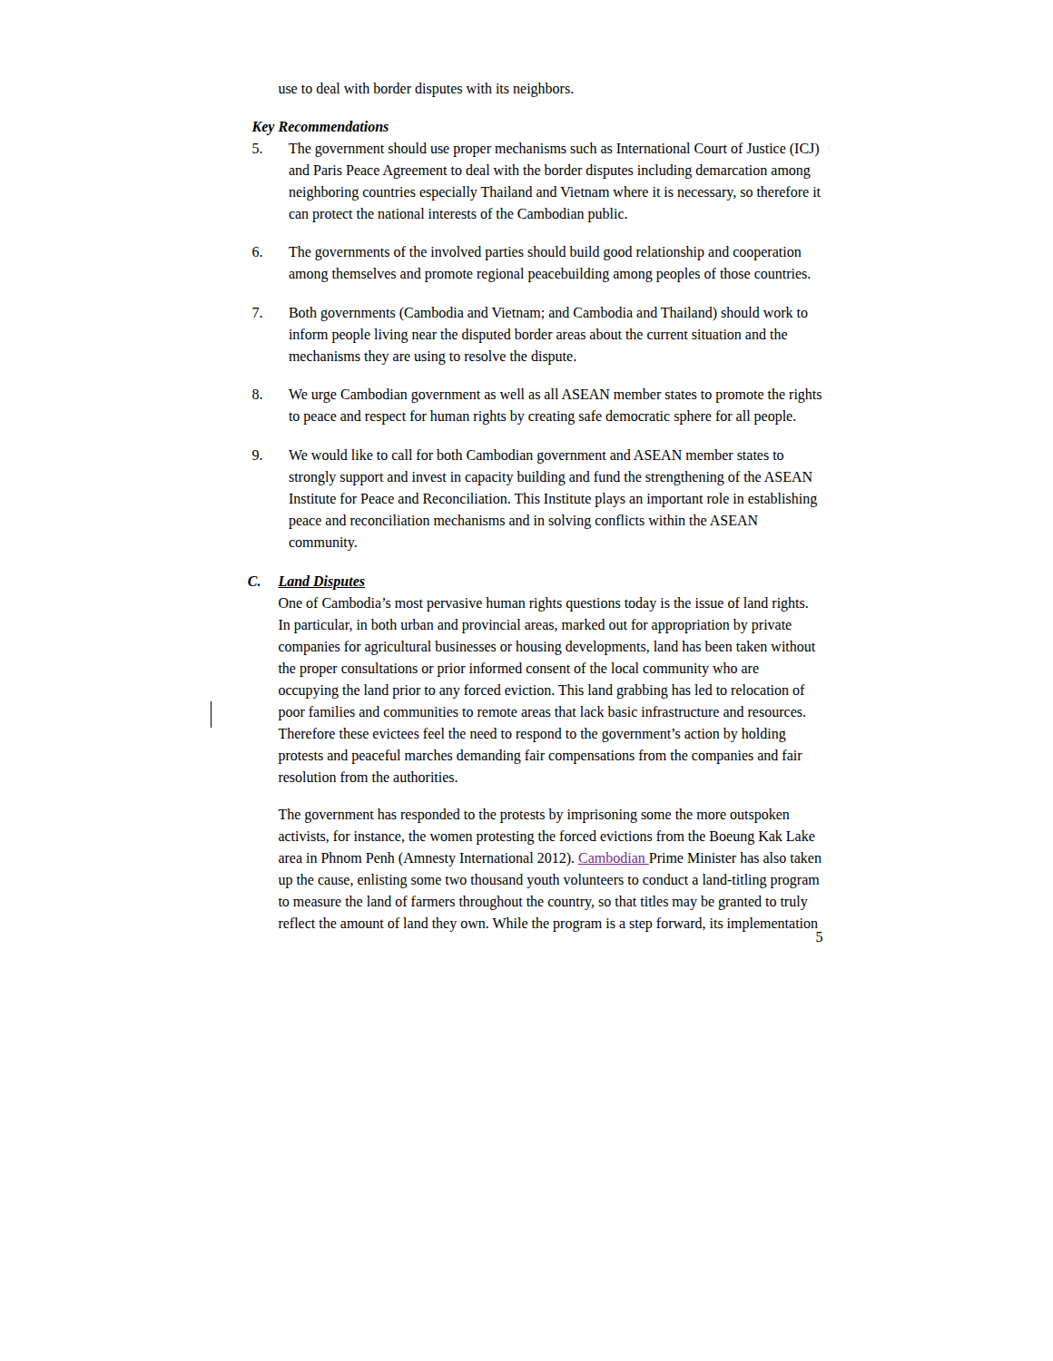use to deal with border disputes with its neighbors.
Key Recommendations
5. The government should use proper mechanisms such as International Court of Justice (ICJ) and Paris Peace Agreement to deal with the border disputes including demarcation among neighboring countries especially Thailand and Vietnam where it is necessary, so therefore it can protect the national interests of the Cambodian public.
6. The governments of the involved parties should build good relationship and cooperation among themselves and promote regional peacebuilding among peoples of those countries.
7. Both governments (Cambodia and Vietnam; and Cambodia and Thailand) should work to inform people living near the disputed border areas about the current situation and the mechanisms they are using to resolve the dispute.
8. We urge Cambodian government as well as all ASEAN member states to promote the rights to peace and respect for human rights by creating safe democratic sphere for all people.
9. We would like to call for both Cambodian government and ASEAN member states to strongly support and invest in capacity building and fund the strengthening of the ASEAN Institute for Peace and Reconciliation. This Institute plays an important role in establishing peace and reconciliation mechanisms and in solving conflicts within the ASEAN community.
C. Land Disputes
One of Cambodia’s most pervasive human rights questions today is the issue of land rights. In particular, in both urban and provincial areas, marked out for appropriation by private companies for agricultural businesses or housing developments, land has been taken without the proper consultations or prior informed consent of the local community who are occupying the land prior to any forced eviction. This land grabbing has led to relocation of poor families and communities to remote areas that lack basic infrastructure and resources. Therefore these evictees feel the need to respond to the government’s action by holding protests and peaceful marches demanding fair compensations from the companies and fair resolution from the authorities.
The government has responded to the protests by imprisoning some the more outspoken activists, for instance, the women protesting the forced evictions from the Boeung Kak Lake area in Phnom Penh (Amnesty International 2012). Cambodian Prime Minister has also taken up the cause, enlisting some two thousand youth volunteers to conduct a land-titling program to measure the land of farmers throughout the country, so that titles may be granted to truly reflect the amount of land they own. While the program is a step forward, its implementation
5